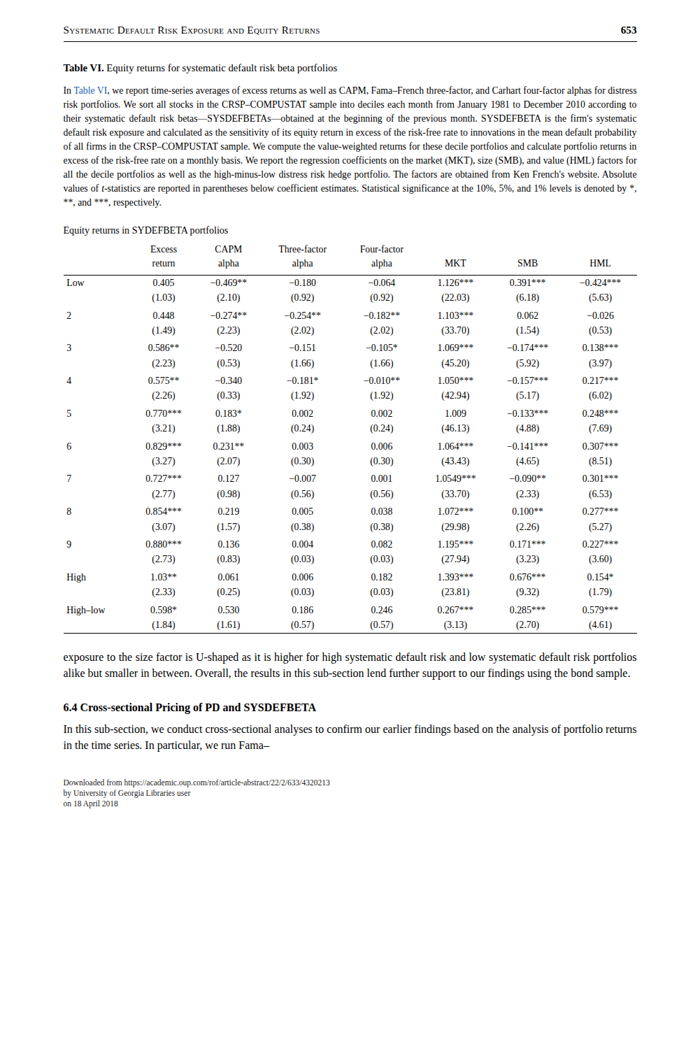Systematic Default Risk Exposure and Equity Returns 653
Table VI. Equity returns for systematic default risk beta portfolios
In Table VI, we report time-series averages of excess returns as well as CAPM, Fama–French three-factor, and Carhart four-factor alphas for distress risk portfolios. We sort all stocks in the CRSP–COMPUSTAT sample into deciles each month from January 1981 to December 2010 according to their systematic default risk betas—SYSDEFBETAs—obtained at the beginning of the previous month. SYSDEFBETA is the firm's systematic default risk exposure and calculated as the sensitivity of its equity return in excess of the risk-free rate to innovations in the mean default probability of all firms in the CRSP–COMPUSTAT sample. We compute the value-weighted returns for these decile portfolios and calculate portfolio returns in excess of the risk-free rate on a monthly basis. We report the regression coefficients on the market (MKT), size (SMB), and value (HML) factors for all the decile portfolios as well as the high-minus-low distress risk hedge portfolio. The factors are obtained from Ken French's website. Absolute values of t-statistics are reported in parentheses below coefficient estimates. Statistical significance at the 10%, 5%, and 1% levels is denoted by *, **, and ***, respectively.
Equity returns in SYDEFBETA portfolios
| | Excess return | CAPM alpha | Three-factor alpha | Four-factor alpha | MKT | SMB | HML |
| --- | --- | --- | --- | --- | --- | --- | --- |
| Low | 0.405 | −0.469** | −0.180 | −0.064 | 1.126*** | 0.391*** | −0.424*** |
| | (1.03) | (2.10) | (0.92) | (0.92) | (22.03) | (6.18) | (5.63) |
| 2 | 0.448 | −0.274** | −0.254** | −0.182** | 1.103*** | 0.062 | −0.026 |
| | (1.49) | (2.23) | (2.02) | (2.02) | (33.70) | (1.54) | (0.53) |
| 3 | 0.586** | −0.520 | −0.151 | −0.105* | 1.069*** | −0.174*** | 0.138*** |
| | (2.23) | (0.53) | (1.66) | (1.66) | (45.20) | (5.92) | (3.97) |
| 4 | 0.575** | −0.340 | −0.181* | −0.010** | 1.050*** | −0.157*** | 0.217*** |
| | (2.26) | (0.33) | (1.92) | (1.92) | (42.94) | (5.17) | (6.02) |
| 5 | 0.770*** | 0.183* | 0.002 | 0.002 | 1.009 | −0.133*** | 0.248*** |
| | (3.21) | (1.88) | (0.24) | (0.24) | (46.13) | (4.88) | (7.69) |
| 6 | 0.829*** | 0.231** | 0.003 | 0.006 | 1.064*** | −0.141*** | 0.307*** |
| | (3.27) | (2.07) | (0.30) | (0.30) | (43.43) | (4.65) | (8.51) |
| 7 | 0.727*** | 0.127 | −0.007 | 0.001 | 1.0549*** | −0.090** | 0.301*** |
| | (2.77) | (0.98) | (0.56) | (0.56) | (33.70) | (2.33) | (6.53) |
| 8 | 0.854*** | 0.219 | 0.005 | 0.038 | 1.072*** | 0.100** | 0.277*** |
| | (3.07) | (1.57) | (0.38) | (0.38) | (29.98) | (2.26) | (5.27) |
| 9 | 0.880*** | 0.136 | 0.004 | 0.082 | 1.195*** | 0.171*** | 0.227*** |
| | (2.73) | (0.83) | (0.03) | (0.03) | (27.94) | (3.23) | (3.60) |
| High | 1.03** | 0.061 | 0.006 | 0.182 | 1.393*** | 0.676*** | 0.154* |
| | (2.33) | (0.25) | (0.03) | (0.03) | (23.81) | (9.32) | (1.79) |
| High–low | 0.598* | 0.530 | 0.186 | 0.246 | 0.267*** | 0.285*** | 0.579*** |
| | (1.84) | (1.61) | (0.57) | (0.57) | (3.13) | (2.70) | (4.61) |
exposure to the size factor is U-shaped as it is higher for high systematic default risk and low systematic default risk portfolios alike but smaller in between. Overall, the results in this sub-section lend further support to our findings using the bond sample.
6.4 Cross-sectional Pricing of PD and SYSDEFBETA
In this sub-section, we conduct cross-sectional analyses to confirm our earlier findings based on the analysis of portfolio returns in the time series. In particular, we run Fama–
Downloaded from https://academic.oup.com/rof/article-abstract/22/2/633/4320213
by University of Georgia Libraries user
on 18 April 2018